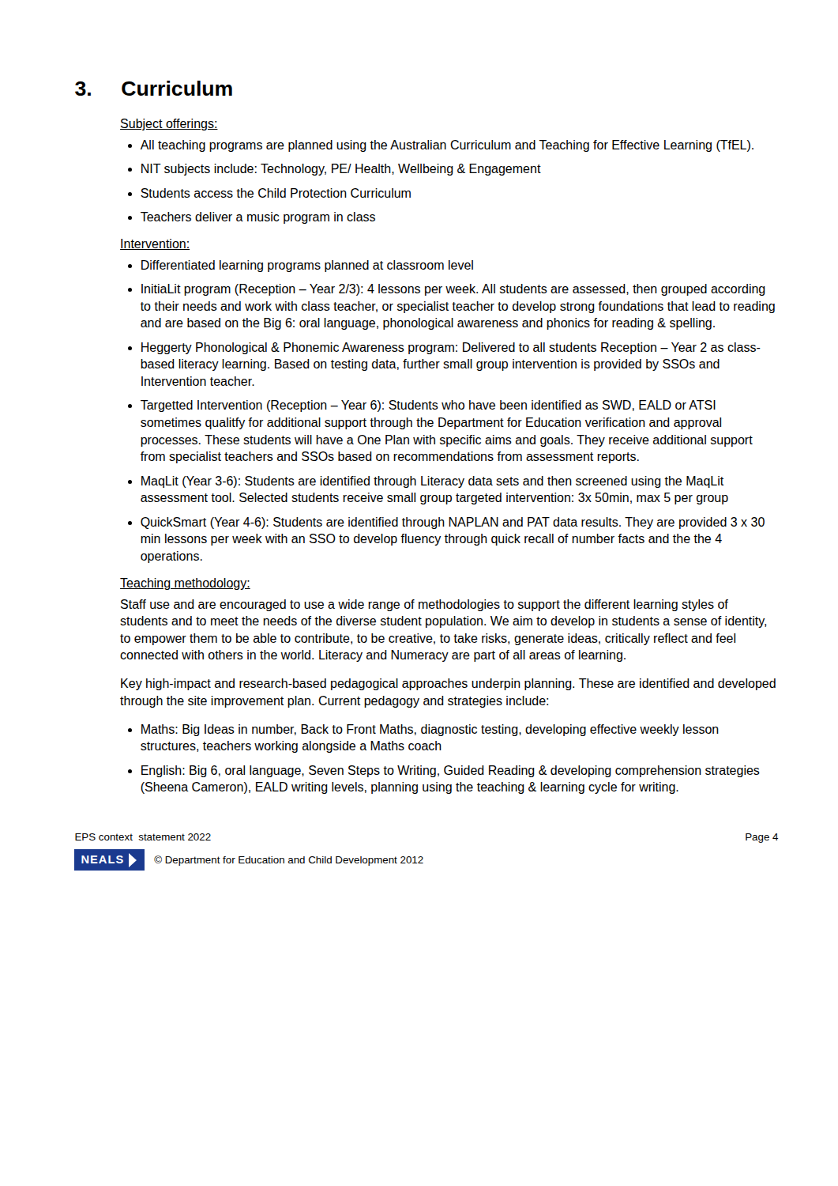3. Curriculum
Subject offerings:
All teaching programs are planned using the Australian Curriculum and Teaching for Effective Learning (TfEL).
NIT subjects include: Technology, PE/ Health, Wellbeing & Engagement
Students access the Child Protection Curriculum
Teachers deliver a music program in class
Intervention:
Differentiated learning programs planned at classroom level
InitiaLit program (Reception – Year 2/3): 4 lessons per week. All students are assessed, then grouped according to their needs and work with class teacher, or specialist teacher to develop strong foundations that lead to reading and are based on the Big 6: oral language, phonological awareness and phonics for reading & spelling.
Heggerty Phonological & Phonemic Awareness program: Delivered to all students Reception – Year 2 as class-based literacy learning. Based on testing data, further small group intervention is provided by SSOs and Intervention teacher.
Targetted Intervention (Reception – Year 6): Students who have been identified as SWD, EALD or ATSI sometimes qualitfy for additional support through the Department for Education verification and approval processes. These students will have a One Plan with specific aims and goals. They receive additional support from specialist teachers and SSOs based on recommendations from assessment reports.
MaqLit (Year 3-6): Students are identified through Literacy data sets and then screened using the MaqLit assessment tool. Selected students receive small group targeted intervention: 3x 50min, max 5 per group
QuickSmart (Year 4-6): Students are identified through NAPLAN and PAT data results. They are provided 3 x 30 min lessons per week with an SSO to develop fluency through quick recall of number facts and the the 4 operations.
Teaching methodology:
Staff use and are encouraged to use a wide range of methodologies to support the different learning styles of students and to meet the needs of the diverse student population. We aim to develop in students a sense of identity, to empower them to be able to contribute, to be creative, to take risks, generate ideas, critically reflect and feel connected with others in the world. Literacy and Numeracy are part of all areas of learning.
Key high-impact and research-based pedagogical approaches underpin planning. These are identified and developed through the site improvement plan. Current pedagogy and strategies include:
Maths: Big Ideas in number, Back to Front Maths, diagnostic testing, developing effective weekly lesson structures, teachers working alongside a Maths coach
English: Big 6, oral language, Seven Steps to Writing, Guided Reading & developing comprehension strategies (Sheena Cameron), EALD writing levels, planning using the teaching & learning cycle for writing.
EPS context statement 2022 Page 4
NEALS © Department for Education and Child Development 2012